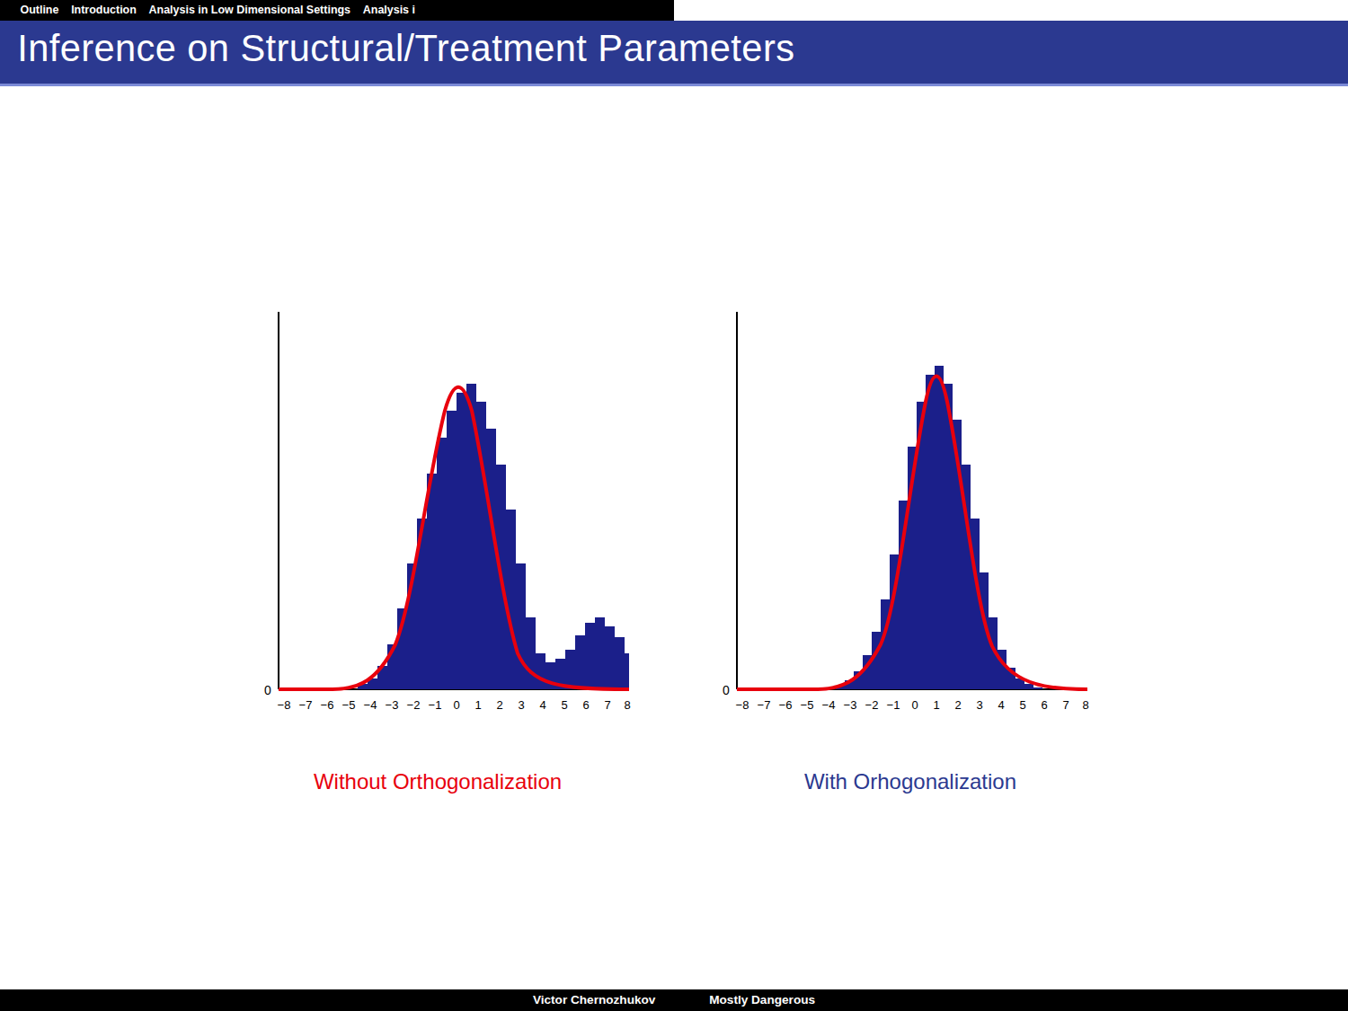Outline Introduction Analysis in Low Dimensional Settings Analysis i
Inference on Structural/Treatment Parameters
0 −8 −7 −6 −5 −4 −3 −2 −1 0 1 2 3 4 5 6 7 8
0 −8 −7 −6 −5 −4 −3 −2 −1 0 1 2 3 4 5 6 7 8
Without Orthogonalization
With Orhogonalization
Victor Chernozhukov Mostly Dangerous